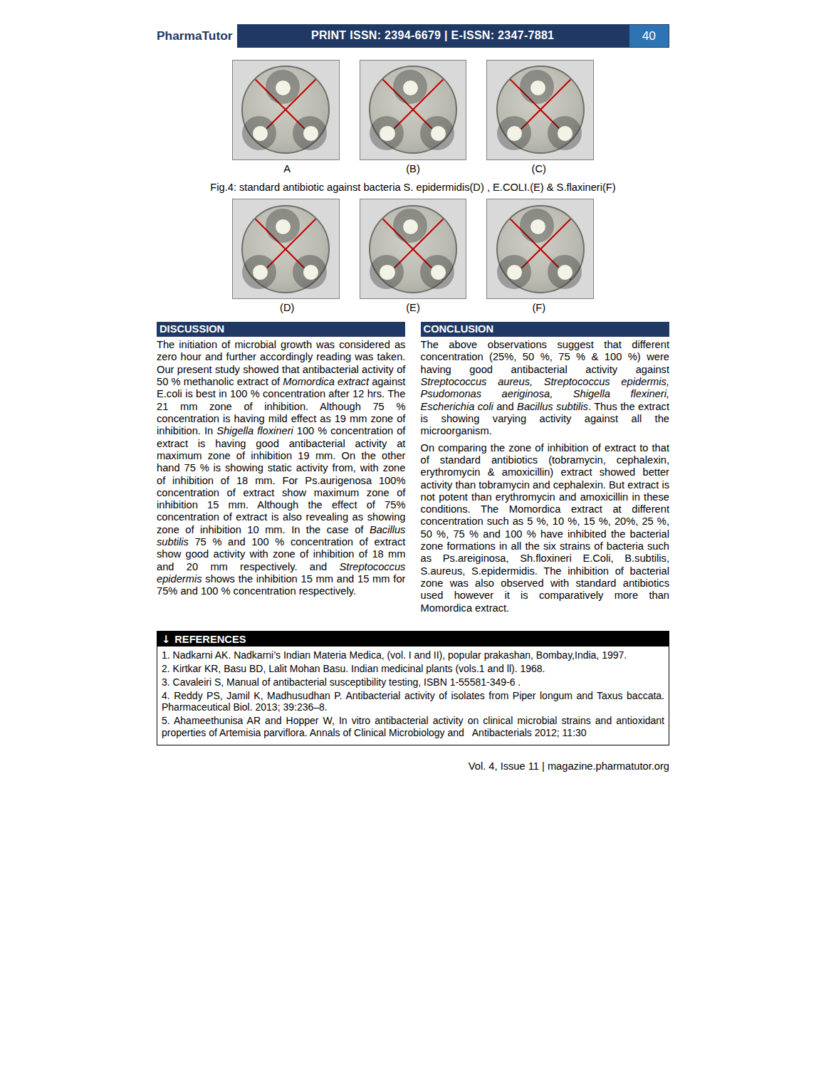PharmaTutor
PRINT ISSN: 2394-6679 | E-ISSN: 2347-7881
40
A (B) (C)
Fig.4: standard antibiotic against bacteria S. epidermidis(D) , E.COLI.(E) & S.flaxineri(F)
(D) (E) (F)
DISCUSSION
The initiation of microbial growth was considered as zero hour and further accordingly reading was taken. Our present study showed that antibacterial activity of 50 % methanolic extract of Momordica extract against E.coli is best in 100 % concentration after 12 hrs. The 21 mm zone of inhibition. Although 75 % concentration is having mild effect as 19 mm zone of inhibition. In Shigella floxineri 100 % concentration of extract is having good antibacterial activity at maximum zone of inhibition 19 mm. On the other hand 75 % is showing static activity from, with zone of inhibition of 18 mm. For Ps.aurigenosa 100% concentration of extract show maximum zone of inhibition 15 mm. Although the effect of 75% concentration of extract is also revealing as showing zone of inhibition 10 mm. In the case of Bacillus subtilis 75 % and 100 % concentration of extract show good activity with zone of inhibition of 18 mm and 20 mm respectively. and Streptococcus epidermis shows the inhibition 15 mm and 15 mm for 75% and 100 % concentration respectively.
CONCLUSION
The above observations suggest that different concentration (25%, 50 %, 75 % & 100 %) were having good antibacterial activity against Streptococcus aureus, Streptococcus epidermis, Psudomonas aeriginosa, Shigella flexineri, Escherichia coli and Bacillus subtilis. Thus the extract is showing varying activity against all the microorganism.
On comparing the zone of inhibition of extract to that of standard antibiotics (tobramycin, cephalexin, erythromycin & amoxicillin) extract showed better activity than tobramycin and cephalexin. But extract is not potent than erythromycin and amoxicillin in these conditions. The Momordica extract at different concentration such as 5 %, 10 %, 15 %, 20%, 25 %, 50 %, 75 % and 100 % have inhibited the bacterial zone formations in all the six strains of bacteria such as Ps.areiginosa, Sh.floxineri E.Coli, B.subtilis, S.aureus, S.epidermidis. The inhibition of bacterial zone was also observed with standard antibiotics used however it is comparatively more than Momordica extract.
↓REFERENCES
1. Nadkarni AK. Nadkarni’s Indian Materia Medica, (vol. I and II), popular prakashan, Bombay,India, 1997.
2. Kirtkar KR, Basu BD, Lalit Mohan Basu. Indian medicinal plants (vols.1 and ll). 1968.
3. Cavaleiri S, Manual of antibacterial susceptibility testing, ISBN 1-55581-349-6 .
4. Reddy PS, Jamil K, Madhusudhan P. Antibacterial activity of isolates from Piper longum and Taxus baccata. Pharmaceutical Biol. 2013; 39:236–8.
5. Ahameethunisa AR and Hopper W, In vitro antibacterial activity on clinical microbial strains and antioxidant properties of Artemisia parviflora. Annals of Clinical Microbiology and Antibacterials 2012; 11:30
Vol. 4, Issue 11 | magazine.pharmatutor.org